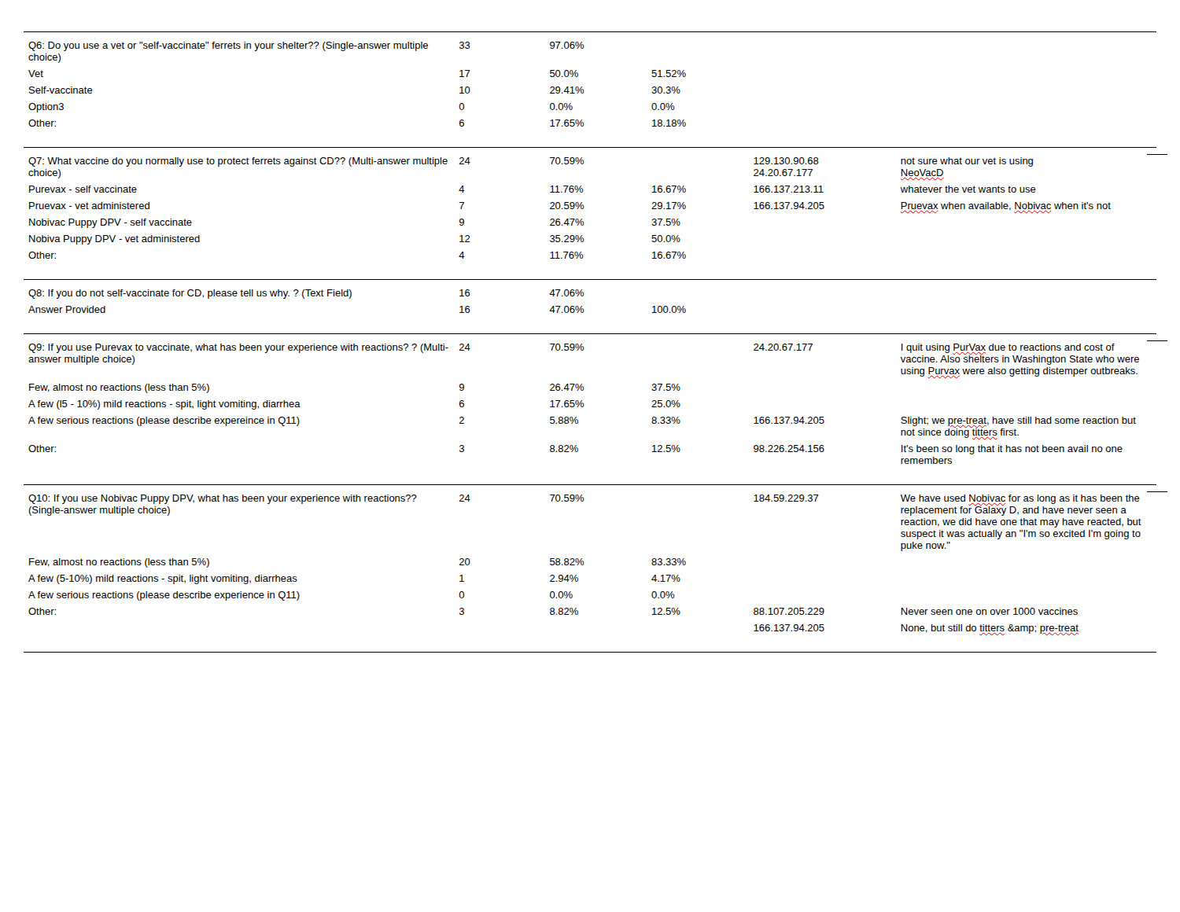| Q6: Do you use a vet or "self-vaccinate" ferrets in your shelter?? (Single-answer multiple choice) | 33 | 97.06% | | | |
| Vet | 17 | 50.0% | 51.52% | | |
| Self-vaccinate | 10 | 29.41% | 30.3% | | |
| Option3 | 0 | 0.0% | 0.0% | | |
| Other: | 6 | 17.65% | 18.18% | | |
| Q7: What vaccine do you normally use to protect ferrets against CD?? (Multi-answer multiple choice) | 24 | 70.59% | | 129.130.90.68 24.20.67.177 | not sure what our vet is using NeoVacD |
| Purevax - self vaccinate | 4 | 11.76% | 16.67% | 166.137.213.11 | whatever the vet wants to use |
| Pruevax - vet administered | 7 | 20.59% | 29.17% | 166.137.94.205 | Pruevax when available, Nobivac when it's not |
| Nobivac Puppy DPV - self vaccinate | 9 | 26.47% | 37.5% | | |
| Nobiva Puppy DPV - vet administered | 12 | 35.29% | 50.0% | | |
| Other: | 4 | 11.76% | 16.67% | | |
| Q8: If you do not self-vaccinate for CD, please tell us why. ? (Text Field) | 16 | 47.06% | | | |
| Answer Provided | 16 | 47.06% | 100.0% | | |
| Q9: If you use Purevax to vaccinate, what has been your experience with reactions? ? (Multi-answer multiple choice) | 24 | 70.59% | | 24.20.67.177 | I quit using PurVax due to reactions and cost of vaccine. Also shelters in Washington State who were using Purvax were also getting distemper outbreaks. |
| Few, almost no reactions (less than 5%) | 9 | 26.47% | 37.5% | | |
| A few (l5 - 10%) mild reactions - spit, light vomiting, diarrhea | 6 | 17.65% | 25.0% | | |
| A few serious reactions (please describe expereince in Q11) | 2 | 5.88% | 8.33% | 166.137.94.205 | Slight; we pre-treat , have still had some reaction but not since doing titters first. |
| Other: | 3 | 8.82% | 12.5% | 98.226.254.156 | It's been so long that it has not been avail no one remembers |
| Q10: If you use Nobivac Puppy DPV, what has been your experience with reactions?? (Single-answer multiple choice) | 24 | 70.59% | | 184.59.229.37 | We have used Nobivac for as long as it has been the replacement for Galaxy D, and have never seen a reaction, we did have one that may have reacted, but suspect it was actually an "I'm so excited I'm going to puke now." |
| Few, almost no reactions (less than 5%) | 20 | 58.82% | 83.33% | | |
| A few (5-10%) mild reactions - spit, light vomiting, diarrheas | 1 | 2.94% | 4.17% | | |
| A few serious reactions (please describe experience in Q11) | 0 | 0.0% | 0.0% | | |
| Other: | 3 | 8.82% | 12.5% | 88.107.205.229 | Never seen one on over 1000 vaccines |
| | | | | 166.137.94.205 | None, but still do titters &amp; pre-treat |